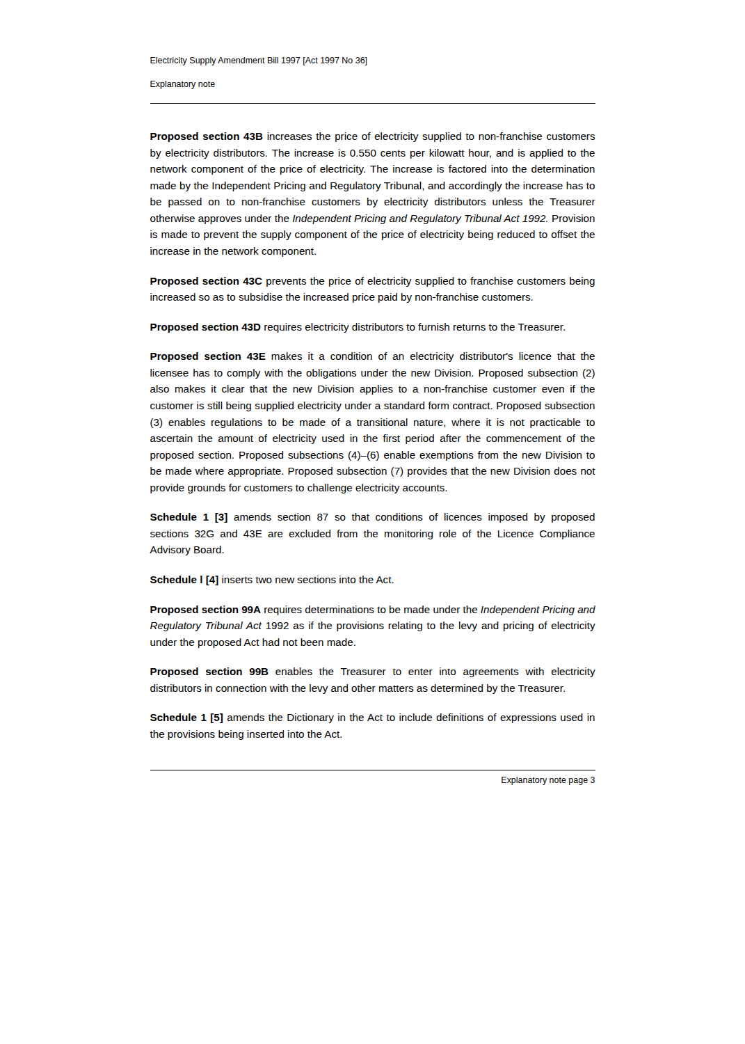Electricity Supply Amendment Bill 1997 [Act 1997 No 36]
Explanatory note
Proposed section 43B increases the price of electricity supplied to non-franchise customers by electricity distributors. The increase is 0.550 cents per kilowatt hour, and is applied to the network component of the price of electricity. The increase is factored into the determination made by the Independent Pricing and Regulatory Tribunal, and accordingly the increase has to be passed on to non-franchise customers by electricity distributors unless the Treasurer otherwise approves under the Independent Pricing and Regulatory Tribunal Act 1992. Provision is made to prevent the supply component of the price of electricity being reduced to offset the increase in the network component.
Proposed section 43C prevents the price of electricity supplied to franchise customers being increased so as to subsidise the increased price paid by non-franchise customers.
Proposed section 43D requires electricity distributors to furnish returns to the Treasurer.
Proposed section 43E makes it a condition of an electricity distributor's licence that the licensee has to comply with the obligations under the new Division. Proposed subsection (2) also makes it clear that the new Division applies to a non-franchise customer even if the customer is still being supplied electricity under a standard form contract. Proposed subsection (3) enables regulations to be made of a transitional nature, where it is not practicable to ascertain the amount of electricity used in the first period after the commencement of the proposed section. Proposed subsections (4)–(6) enable exemptions from the new Division to be made where appropriate. Proposed subsection (7) provides that the new Division does not provide grounds for customers to challenge electricity accounts.
Schedule 1 [3] amends section 87 so that conditions of licences imposed by proposed sections 32G and 43E are excluded from the monitoring role of the Licence Compliance Advisory Board.
Schedule l [4] inserts two new sections into the Act.
Proposed section 99A requires determinations to be made under the Independent Pricing and Regulatory Tribunal Act 1992 as if the provisions relating to the levy and pricing of electricity under the proposed Act had not been made.
Proposed section 99B enables the Treasurer to enter into agreements with electricity distributors in connection with the levy and other matters as determined by the Treasurer.
Schedule 1 [5] amends the Dictionary in the Act to include definitions of expressions used in the provisions being inserted into the Act.
Explanatory note page 3